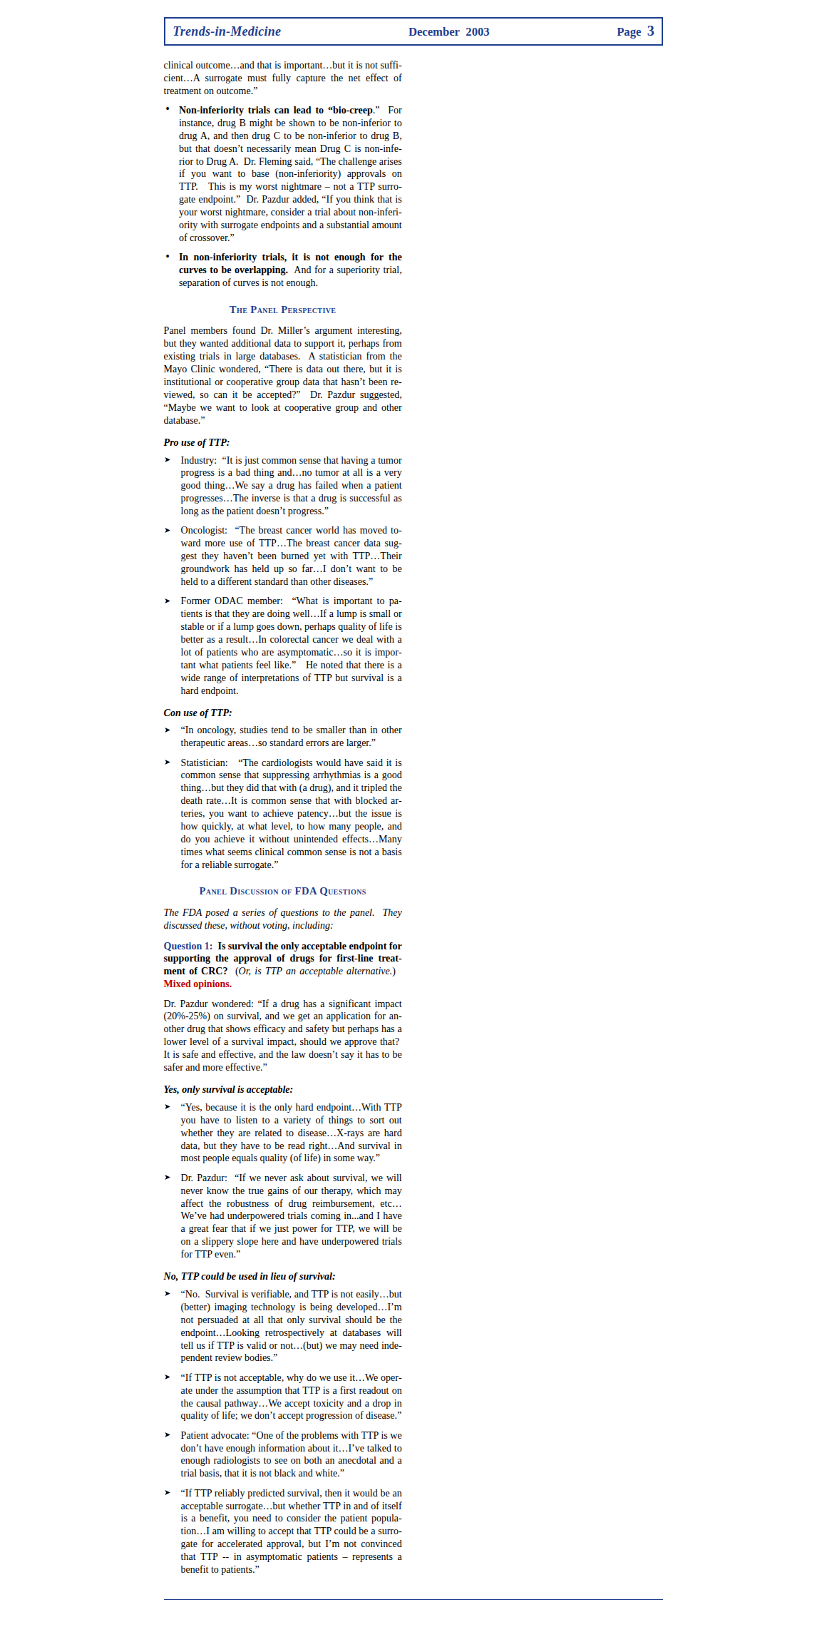Trends-in-Medicine
December 2003
Page 3
clinical outcome…and that is important…but it is not sufficient…A surrogate must fully capture the net effect of treatment on outcome.”
Non-inferiority trials can lead to “bio-creep.” For instance, drug B might be shown to be non-inferior to drug A, and then drug C to be non-inferior to drug B, but that doesn’t necessarily mean Drug C is non-inferior to Drug A. Dr. Fleming said, “The challenge arises if you want to base (non-inferiority) approvals on TTP. This is my worst nightmare – not a TTP surrogate endpoint.” Dr. Pazdur added, “If you think that is your worst nightmare, consider a trial about non-inferiority with surrogate endpoints and a substantial amount of crossover.”
In non-inferiority trials, it is not enough for the curves to be overlapping. And for a superiority trial, separation of curves is not enough.
The Panel Perspective
Panel members found Dr. Miller’s argument interesting, but they wanted additional data to support it, perhaps from existing trials in large databases. A statistician from the Mayo Clinic wondered, “There is data out there, but it is institutional or cooperative group data that hasn’t been reviewed, so can it be accepted?” Dr. Pazdur suggested, “Maybe we want to look at cooperative group and other database.”
Pro use of TTP:
Industry: “It is just common sense that having a tumor progress is a bad thing and…no tumor at all is a very good thing…We say a drug has failed when a patient progresses…The inverse is that a drug is successful as long as the patient doesn’t progress.”
Oncologist: “The breast cancer world has moved toward more use of TTP…The breast cancer data suggest they haven’t been burned yet with TTP…Their groundwork has held up so far…I don’t want to be held to a different standard than other diseases.”
Former ODAC member: “What is important to patients is that they are doing well…If a lump is small or stable or if a lump goes down, perhaps quality of life is better as a result…In colorectal cancer we deal with a lot of patients who are asymptomatic…so it is important what patients feel like.” He noted that there is a wide range of interpretations of TTP but survival is a hard endpoint.
Con use of TTP:
“In oncology, studies tend to be smaller than in other therapeutic areas…so standard errors are larger.”
Statistician: “The cardiologists would have said it is common sense that suppressing arrhythmias is a good thing…but they did that with (a drug), and it tripled the death rate…It is common sense that with blocked arteries, you want to achieve patency…but the issue is how quickly, at what level, to how many people, and do you achieve it without unintended effects…Many times what seems clinical common sense is not a basis for a reliable surrogate.”
Panel Discussion of FDA Questions
The FDA posed a series of questions to the panel. They discussed these, without voting, including:
Question 1: Is survival the only acceptable endpoint for supporting the approval of drugs for first-line treatment of CRC? (Or, is TTP an acceptable alternative.) Mixed opinions.
Dr. Pazdur wondered: “If a drug has a significant impact (20%-25%) on survival, and we get an application for another drug that shows efficacy and safety but perhaps has a lower level of a survival impact, should we approve that? It is safe and effective, and the law doesn’t say it has to be safer and more effective.”
Yes, only survival is acceptable:
“Yes, because it is the only hard endpoint…With TTP you have to listen to a variety of things to sort out whether they are related to disease…X-rays are hard data, but they have to be read right…And survival in most people equals quality (of life) in some way.”
Dr. Pazdur: “If we never ask about survival, we will never know the true gains of our therapy, which may affect the robustness of drug reimbursement, etc…We’ve had underpowered trials coming in...and I have a great fear that if we just power for TTP, we will be on a slippery slope here and have underpowered trials for TTP even.”
No, TTP could be used in lieu of survival:
“No. Survival is verifiable, and TTP is not easily…but (better) imaging technology is being developed…I’m not persuaded at all that only survival should be the endpoint…Looking retrospectively at databases will tell us if TTP is valid or not…(but) we may need independent review bodies.”
“If TTP is not acceptable, why do we use it…We operate under the assumption that TTP is a first readout on the causal pathway…We accept toxicity and a drop in quality of life; we don’t accept progression of disease.”
Patient advocate: “One of the problems with TTP is we don’t have enough information about it…I’ve talked to enough radiologists to see on both an anecdotal and a trial basis, that it is not black and white.”
“If TTP reliably predicted survival, then it would be an acceptable surrogate…but whether TTP in and of itself is a benefit, you need to consider the patient population…I am willing to accept that TTP could be a surrogate for accelerated approval, but I’m not convinced that TTP -- in asymptomatic patients – represents a benefit to patients.”